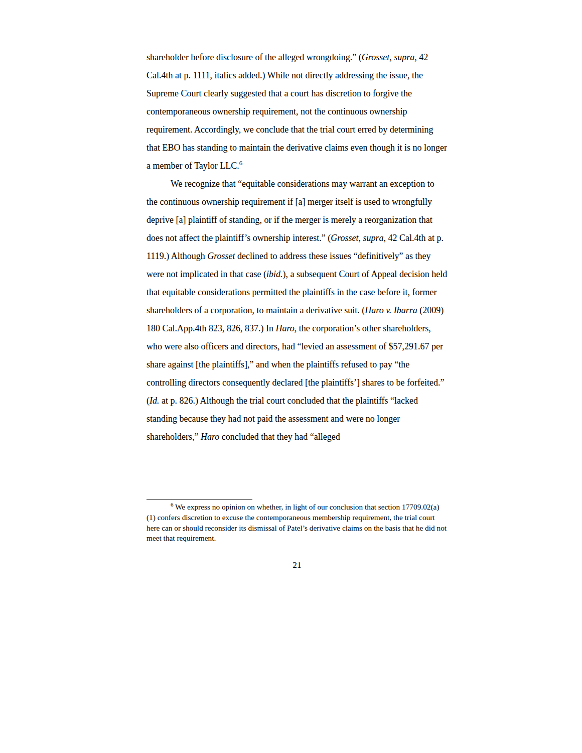shareholder before disclosure of the alleged wrongdoing.” (Grosset, supra, 42 Cal.4th at p. 1111, italics added.) While not directly addressing the issue, the Supreme Court clearly suggested that a court has discretion to forgive the contemporaneous ownership requirement, not the continuous ownership requirement. Accordingly, we conclude that the trial court erred by determining that EBO has standing to maintain the derivative claims even though it is no longer a member of Taylor LLC.6
We recognize that “equitable considerations may warrant an exception to the continuous ownership requirement if [a] merger itself is used to wrongfully deprive [a] plaintiff of standing, or if the merger is merely a reorganization that does not affect the plaintiff’s ownership interest.” (Grosset, supra, 42 Cal.4th at p. 1119.) Although Grosset declined to address these issues “definitively” as they were not implicated in that case (ibid.), a subsequent Court of Appeal decision held that equitable considerations permitted the plaintiffs in the case before it, former shareholders of a corporation, to maintain a derivative suit. (Haro v. Ibarra (2009) 180 Cal.App.4th 823, 826, 837.) In Haro, the corporation’s other shareholders, who were also officers and directors, had “levied an assessment of $57,291.67 per share against [the plaintiffs],” and when the plaintiffs refused to pay “the controlling directors consequently declared [the plaintiffs’] shares to be forfeited.” (Id. at p. 826.) Although the trial court concluded that the plaintiffs “lacked standing because they had not paid the assessment and were no longer shareholders,” Haro concluded that they had “alleged
6 We express no opinion on whether, in light of our conclusion that section 17709.02(a)(1) confers discretion to excuse the contemporaneous membership requirement, the trial court here can or should reconsider its dismissal of Patel’s derivative claims on the basis that he did not meet that requirement.
21